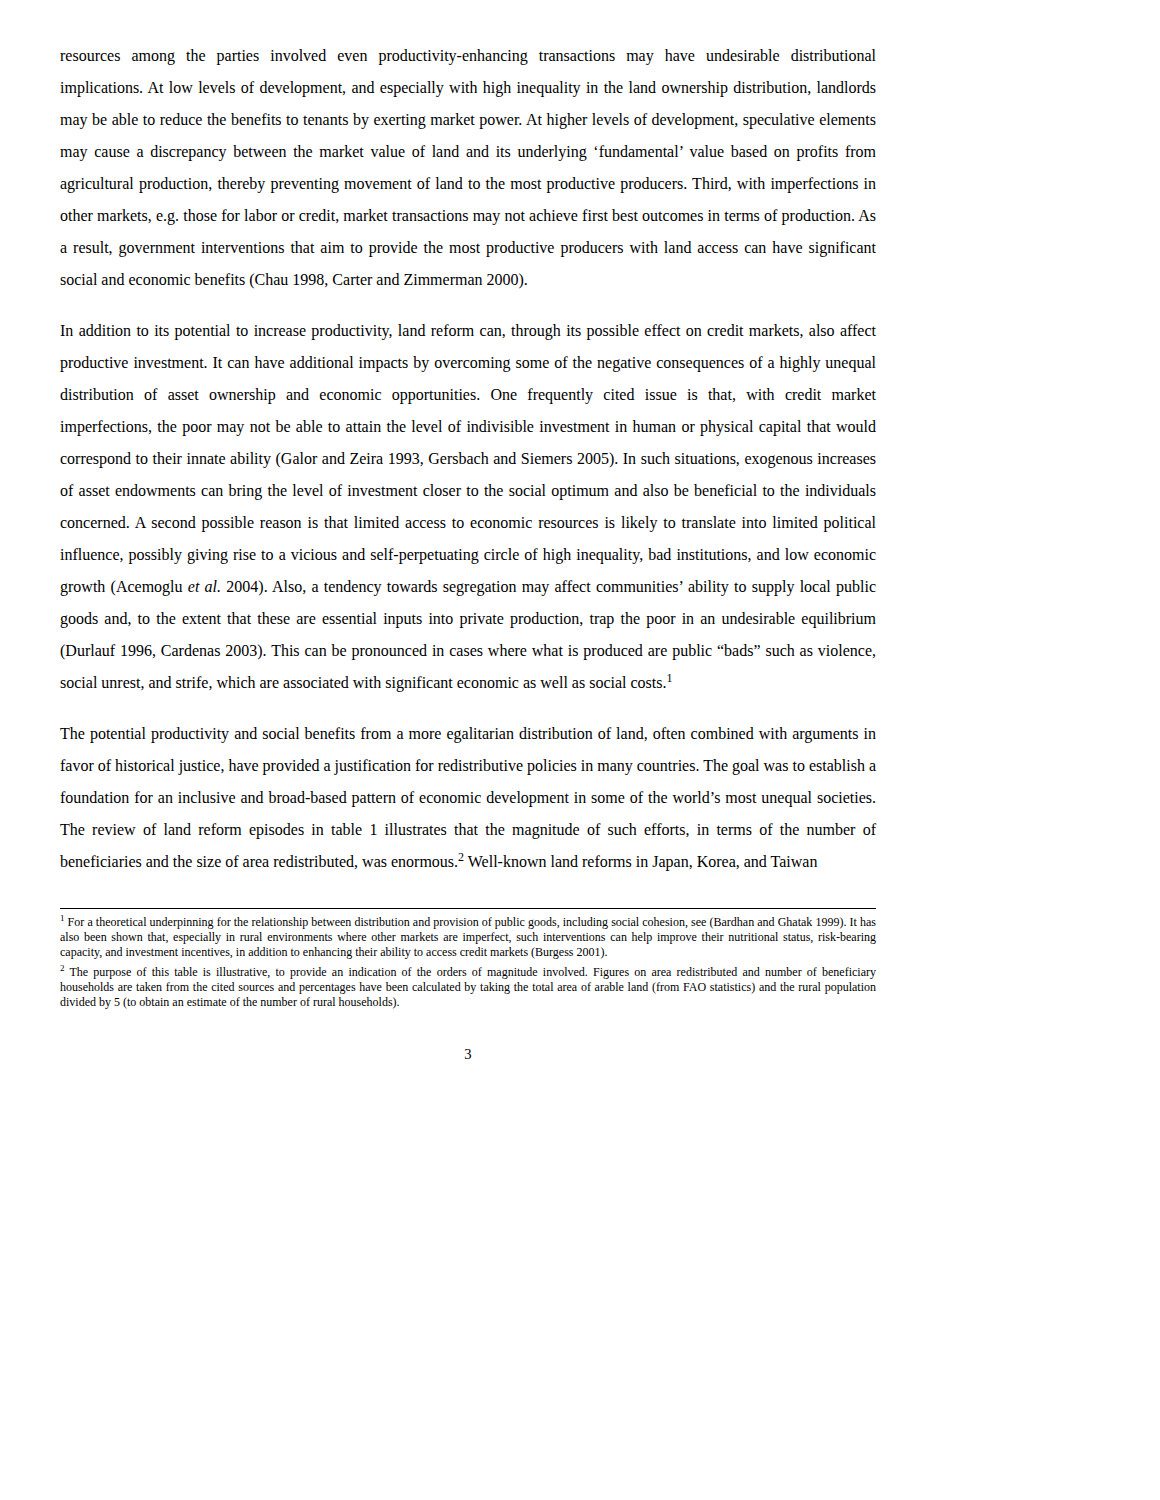resources among the parties involved even productivity-enhancing transactions may have undesirable distributional implications. At low levels of development, and especially with high inequality in the land ownership distribution, landlords may be able to reduce the benefits to tenants by exerting market power. At higher levels of development, speculative elements may cause a discrepancy between the market value of land and its underlying ‘fundamental’ value based on profits from agricultural production, thereby preventing movement of land to the most productive producers. Third, with imperfections in other markets, e.g. those for labor or credit, market transactions may not achieve first best outcomes in terms of production. As a result, government interventions that aim to provide the most productive producers with land access can have significant social and economic benefits (Chau 1998, Carter and Zimmerman 2000).
In addition to its potential to increase productivity, land reform can, through its possible effect on credit markets, also affect productive investment. It can have additional impacts by overcoming some of the negative consequences of a highly unequal distribution of asset ownership and economic opportunities. One frequently cited issue is that, with credit market imperfections, the poor may not be able to attain the level of indivisible investment in human or physical capital that would correspond to their innate ability (Galor and Zeira 1993, Gersbach and Siemers 2005). In such situations, exogenous increases of asset endowments can bring the level of investment closer to the social optimum and also be beneficial to the individuals concerned. A second possible reason is that limited access to economic resources is likely to translate into limited political influence, possibly giving rise to a vicious and self-perpetuating circle of high inequality, bad institutions, and low economic growth (Acemoglu et al. 2004). Also, a tendency towards segregation may affect communities’ ability to supply local public goods and, to the extent that these are essential inputs into private production, trap the poor in an undesirable equilibrium (Durlauf 1996, Cardenas 2003). This can be pronounced in cases where what is produced are public “bads” such as violence, social unrest, and strife, which are associated with significant economic as well as social costs.1
The potential productivity and social benefits from a more egalitarian distribution of land, often combined with arguments in favor of historical justice, have provided a justification for redistributive policies in many countries. The goal was to establish a foundation for an inclusive and broad-based pattern of economic development in some of the world’s most unequal societies. The review of land reform episodes in table 1 illustrates that the magnitude of such efforts, in terms of the number of beneficiaries and the size of area redistributed, was enormous.2 Well-known land reforms in Japan, Korea, and Taiwan
1 For a theoretical underpinning for the relationship between distribution and provision of public goods, including social cohesion, see (Bardhan and Ghatak 1999). It has also been shown that, especially in rural environments where other markets are imperfect, such interventions can help improve their nutritional status, risk-bearing capacity, and investment incentives, in addition to enhancing their ability to access credit markets (Burgess 2001).
2 The purpose of this table is illustrative, to provide an indication of the orders of magnitude involved. Figures on area redistributed and number of beneficiary households are taken from the cited sources and percentages have been calculated by taking the total area of arable land (from FAO statistics) and the rural population divided by 5 (to obtain an estimate of the number of rural households).
3